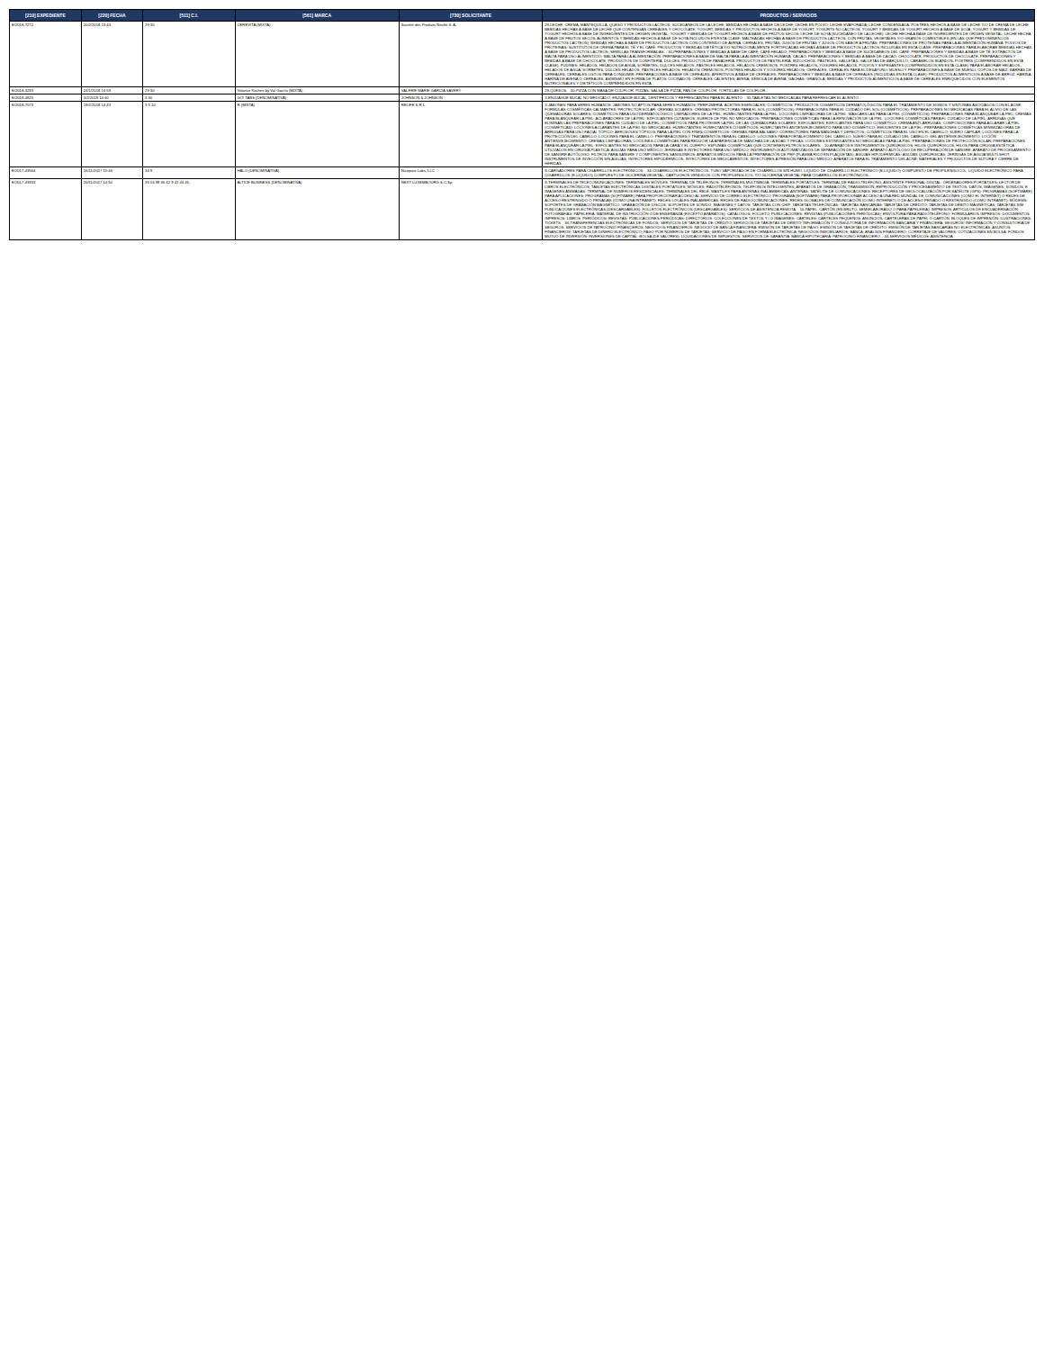| [210] EXPEDIENTE | [220] FECHA | [511] C.I. | [561] MARCA | [730] SOLICITANTE | PRODUCTOS / SERVICIOS |
| --- | --- | --- | --- | --- | --- |
| E/2018-7272 | 20/2/2018 13:43 | 29 30 | CEREVITA (MIXTA) | Société des Produits Nestlé S. A. | 29-LECHE, CREMA, MANTEQUILLA, QUESO Y PRODUCTOS LÁCTEOS; SUCEDÁNEOS DE LA LECHE; BEBIDAS HECHAS A BASE DE LECHE; LECHE EN POLVO; LECHE EVAPORADA; LECHE CONDENSADA; POSTRES HECHOS A BASE DE LECHE Y/O DE CREMA DE LECHE; BEBIDAS HECHAS A BASE DE LECHE QUE CONTENGAN CEREALES Y CHOCOLATE; YOGURT, BEBIDAS Y PRODUCTOS HECHOS A BASE DE YOGURT, YOGURTS NO LÁCTEOS, YOGURT Y BEBIDAS DE YOGURT HECHOS A BASE DE SOJA; YOGURT Y BEBIDAS DE YOGURT HECHOS A BASE DE INGREDIENTES DE ORIGEN VEGETAL; YOGURT Y BEBIDAS DE YOGURT HECHOS A BASE DE FRUTOS SECOS; LECHE DE SOYA (SUCEDÁNEO DE LA LECHE); LECHE HECHA A BASE DE INGREDIENTES DE ORIGEN VEGETAL; LECHE HECHA A BASE DE FRUTOS SECOS; ALIMENTOS Y BEBIDAS HECHOS A BASE DE SOYA INCLUIDOS EN ESTA CLASE; MALTEADAS HECHAS A BASE DE PRODUCTOS LÁCTEOS, CON FRUTAS, VEGETALES Y/O GRANOS COMESTIBLES (EN LAS QUE PREDOMINEN LOS PRODUCTOS LÁCTEOS); BEBIDAS HECHAS A BASE DE PRODUCTOS LÁCTEOS CON CONTENIDO DE AVENA, CEREALES, FRUTAS, JUGOS DE FRUTAS Y JUGOS CON SABOR A FRUTAS; PREPARACIONES DE PROTEÍNAS PARA LA ALIMENTACIÓN HUMANA; POLVOS DE PROTEÍNAS; SUSTITUTOS DE CREMA PARA EL TÉ Y EL CAFÉ; PRODUCTOS Y BEBIDAS DIETÉTICA Y/O NUTRICIONALMENTE FORTIFICADAS HECHAS A BASE DE PRODUCTOS LÁCTEOS INCLUIDAS EN ESTA CLASE; PREPARACIONES PARA ELABORAR BEBIDAS HECHAS A BASE DE PRODUCTOS LÁCTEOS; SEMILLAS TRANSFORMADAS. . 30-PREPARACIONES Y BEBIDAS A BASE DE CAFÉ; CAFÉ HELADO; PREPARACIONES Y BEBIDAS A BASE DE SUCEDÁNEOS DEL CAFÉ; PREPARACIONES Y BEBIDAS A BASE DE TÉ; EXTRACTOS DE MALTA PARA USO ALIMENTICIO; MALTA PARA LA ALIMENTACIÓN, PREPARACIONES A BASE DE MALTA PARA LA ALIMENTACIÓN HUMANA; CACAO, PREPARACIONES Y BEBIDAS A BASE DE CACAO; CHOCOLATE, PRODUCTOS DE CHOCOLATE, PREPARACIONES Y BEBIDAS A BASE DE CHOCOLATE; PRODUCTOS DE CONFITERÍA, DULCES, PRODUCTOS DE PANADERÍA, PRODUCTOS DE PASTELERÍA; BIZCOCHOS, PASTELES, GALLETAS, GALLETAS DE BARQUILLO, CARAMELOS BLANDOS, POSTRES (COMPRENDIDOS EN ESTA CLASE), PUDINES; HELADOS, HELADOS DE AGUA, SORBETES, DULCES HELADOS, PASTELES HELADOS, HELADOS CREMOSOS, POSTRES HELADOS, YOGURES HELADOS, POLVOS Y ESPESANTES (COMPRENDIDOS EN ESTA CLASE) PARA ELABORAR HELADOS, HELADOS DE AGUA, SORBETES, DULCES HELADOS, PASTELES HELADOS, HELADOS CREMOSOS, POSTRES HELADOS Y YOGURES HELADOS; CEREALES, CEREALES PARA EL DESAYUNO, MUESLI Y PREPARACIONES A BASE DE MUESLI, COPOS DE MAÍZ, BARRAS DE CEREALES, CEREALES LISTOS PARA CONSUMIR; PREPARACIONES A BASE DE CEREALES, APERITIVOS A BASE DE CEREALES; PREPARACIONES Y BEBIDAS A BASE DE CEREALES (INCLUIDAS EN ESTA CLASE); PRODUCTOS ALIMENTICIOS A BASE DE ARROZ, HARINA, HARINA DE AVENA O CEREALES, ASIMISMO EN FORMA DE PLATOS COCINADOS; CEREALES CALIENTES; AVENA; SÉMOLA DE AVENA; GACHAS; GRANOLA; BEBIDAS Y PRODUCTOS ALIMENTICIOS A BASE DE CEREALES ENRIQUECIDOS CON ELEMENTOS NUTRICIONALES Y DIETÉTICOS COMPRENDIDOS EN ESTA |
| E/2018-3293 | 24/1/2018 14:59 | 29 30 | Valance Kitchen by Val García (MIXTA) | VALERIE MARIE GARCIA SAVERY | 29-QUESOS. . 30-PIZZA CON MASA DE COLIFLOR, PIZZAS, SALSA DE PIZZA, PAN DE COLIFLOR, TORTILLAS DE COLIFLOR. . |
| E/2018-4825 | 5/2/2018 14:40 | 3 30 | GO! TABS (DENOMINATIVA) | JOHNSON & JOHNSON | 3-ENJUAGUE BUCAL NO MEDICADO, ENJUAGUE BUCAL, DENTÍFRICOS Y REFRESCANTES PARA EL ALIENTO. . 30-TABLETAS NO MEDICADAS PARA REFRESCAR EL ALIENTO. . |
| E/2018-7073 | 19/2/2018 14:43 | 3 5 10 | R (MIXTA) | RELIFE S.R.L. | 3-JABONES PARA SERES HUMANOS; JABONES NO APTOS PARA SERES HUMANOS; PERFUMERÍA; ACEITES ESENCIALES; COSMÉTICOS; PRODUCTOS COSMÉTICOS DERMATOLÓGICOS PARA EL TRATAMIENTO DE SIGNOS Y SÍNTOMAS ASOCIADOS CON EL ACNÉ; FORMULAS COSMÉTICAS CALMANTES; PROTECTOR SOLAR; CREMAS SOLARES; CREMAS PROTECTORAS PARA EL SOL (COSMÉTICOS); PREPARACIONES PARA EL CUIDADO DEL SOL (COSMÉTICOS); PREPARACIONES NO MEDICADAS PARA EL ALIVIO DE LAS QUEMADURAS SOLARES; COSMÉTICOS PARA USO DERMATOLÓGICO; LIMPIADORES DE LA PIEL; HUMECTANTES PARA LA PIEL; LOCIONES LIMPIADORAS DE LA PIEL; MASCARILLAS PARA LA PIEL (COSMÉTICOS); PREPARACIONES PARA BLANQUEAR LA PIEL; CREMAS PARA BLANQUEAR LA PIEL; ACLARADORES DE LA PIEL; EXFOLIANTES CUTÁNEOS; SUEROS DE PIEL NO MEDICADOS; PREPARACIONES COSMÉTICAS PARA LA RENOVACIÓN DE LA PIEL; LOCIONES COSMÉTICAS PARA EL CUIDADO DE LA PIEL; ARRUGAS QUE ELIMINAN LAS PREPARACIONES PARA EL CUIDADO DE LA PIEL; COSMÉTICOS PARA PROTEGER LA PIEL DE LAS QUEMADURAS SOLARES; EXFOLIANTES; EXFOLIANTES PARA USO COSMÉTICO; CREMA ANTI-ARRUGAS; COMPOSICIONES PARA ACLARAR LA PIEL (COSMÉTICAS); LOCIONES ACLARANTES DE LA PIEL NO MEDICADAS; HUMECTANTES; HUMECTANTES COSMÉTICOS; HUMECTANTES ANTIENVEJECIMIENTO PARA USO COSMÉTICO; EMOLIENTES DE LA PIEL; PREPARACIONES COSMÉTICAS MINIMIZADORAS DE ARRUGAS PARA USO FACIAL TÓPICO; AEROSOLES TÓPICOS PARA LA PIEL CON FINES COSMÉTICOS; CREMAS PARA BÁLSAMO; CORRECTORES PARA MANCHAS Y DEFECTOS; COSMÉTICOS PARA EL USO EN EL CABELLO; SUERO CAPILAR; LOCIONES PARA LA PROTECCIÓN DEL CABELLO; LOCIONES PARA EL CABELLO; PREPARACIONES Y TRATAMIENTOS PARA EL CABELLO; LOCIONES PARA FORTALECIMIENTO DEL CABELLO; SUERO PARA EL CUIDADO DEL CABELLO; GEL ANTIENVEJECIMIENTO; LOCIÓN ANTIENVEJECIMIENTO; CREMAS LIMPIADORAS; LOCIONES COSMÉTICAS PARA REDUCIR LA APARIENCIA DE MANCHAS DE LA EDAD Y PECAS, LOCIONES ESTIMULANTES NO MEDICADAS PARA LA PIEL; PREPARACIONES DE PROTECCIÓN SOLAR; PREPARACIONES PARA BLANQUEAR LA PIEL; EXFOLIANTES NO MEDICADOS PARA LA CARA Y EL CUERPO; ESPUMAS COSMÉTICAS QUE CONTIENEN FILTROS SOLARES. . 10-APARATOS E INSTRUMENTOS QUIRÚRGICOS; HILOS QUIRÚRGICOS; HILOS PARA CIRUGÍA ESTÉTICA UTILIZADOS EN CIRUGÍA PLÁSTICA; AGUJAS PARA USO MÉDICO; JERINGAS E INYECTORES PARA USO MÉDICO; INSTRUMENTOS AUTOMATIZADOS DE SEPARACIÓN DE SANGRE; APARATO AUTÓLOGO DE RECUPERACIÓN DE SANGRE; APARATO DE PROCESAMIENTO DE SANGRE AUTÓLOGO; FILTROS PARA SANGRE Y COMPONENTES SANGUÍNEOS; APARATOS MÉDICOS PARA LA PREPARACIÓN DE PRP (PLASMA RICO EN PLAQUETAS); AGUJAS HIPODÉRMICAS; AGUJAS QUIRÚRGICAS; JERINGAS DE AGUJA MULTI-SHOT; INSTRUMENTOS DE INYECCIÓN SIN AGUJAS; INYECTORES HIPODÉRMICOS; INYECTORES DE MEDICAMENTOS; INYECTORES A PRESIÓN PARA USO MÉDICO; APARATOS PARA EL TRATAMIENTO DEL ACNÉ; MATERIALES Y PRODUCTOS DE SUTURA Y CIERRE DE HERIDAS. . |
| E/2017-43564 | 16/11/2017 15:46 | 34 9 | HALO (DENOMINATIVA) | Nicopure Labs, LLC | 9-CARGADORES PARA CIGARRILLOS ELECTRÓNICOS. . 34-CIGARRILLOS ELECTRÓNICOS. TUBO VAPORIZADOR DE CIGARRILLOS SIN HUMO. LÍQUIDO DE CIGARRILLO ELECTRÓNICO (E-LÍQUIDO) COMPUESTO DE PROPILENGLICOL. LÍQUIDO ELECTRÓNICO PARA CIGARRILLOS (E-LÍQUIDO) COMPUESTO DE GLICERINA VEGETAL. CARTUCHOS VENDIDOS CON PROPILENGLICOL Y/O GLICERINA VEGETAL PARA CIGARRILLOS ELECTRÓNICOS. . |
| E/2017-43933 | 20/11/2017 14:50 | 35 16 38 36 42 9 41 44 45 | ALTICE BUSINESS (DENOMINATIVA) | NEXT LUXEMBOURG S.C.Sp | 9-TERMINALES DE TELECOMUNICACIONES; TERMINALES MÓVILES; TERMINAL DE TELÉFONOS; TERMINALES MULTIMEDIA; TERMINALES PORTÁTILES; TERMINAL DE RADIO-TELÉFONO; ASISTENTE PERSONAL DIGITAL; ORDENADORES PORTÁTILES; LECTOR DE LIBROS ELECTRÓNICOS; TABLETAS ELECTRÓNICAS DIGITALES PORTÁTILES; MÓVILES; RADIOTELÉFONOS; TELÉFONOS INTELIGENTES; APARATOS DE GRABACIÓN, TRANSMISIÓN, REPRODUCCIÓN Y PROCESAMIENTO DE TEXTOS, DATOS, IMÁGENES, SONIDOS, E IMÁGENES ANIMADAS; TERMINAL DE NUMEROS RESIDENCIALES; TERMINALES DEL RELÉ; MÁSTILES PARA ANTENAS INALÁMBRICAS; ANTENAS; SATÉLITE DE COMUNICACIONES; RECEPTORES DE GEOLOCALIZACIÓN POR SATÉLITE (GPS); PROGRAMAS (SOFTWARE) PARA APLICACIONES; PROGRAMAS (SOFTWARE) PARA PROPORCIONAR ACCESO AL SERVICIO DE CORREO ELECTRÓNICO; PROGRAMA (SOFTWARE) PARA PROPORCIONAR ACCESO A UNA RED MUNDIAL DE COMUNICACIONES (COMO EL INTERNET) O REDES DE ACCESO RESTRINGIDO O PRIVADAS (COMO UNA INTRANET); REDES LOCALES INALÁMBRICAS; REDES DE RADIOCOMUNICACIONES; REDES GLOBALES DE COMUNICACIÓN (COMO INTERNET) O DE ACCESO PRIVADO O RESTRINGIDO (COMO INTRANET); MÓDEMS; SOPORTES DE GRABACIÓN MAGNÉTICO, GRABACIÓN DE DISCOS; SOPORTES DE SONIDO, IMÁGENES Y DATOS; TARJETAS CON CHIP; TARJETAS TELEFÓNICAS; TARJETAS BANCARIAS; TARJETAS DE CRÉDITO; TARJETAS DE DÉBITO MAGNÉTICAS; TARJETAS SIM; PUBLICACIONES ELECTRÓNICAS (DESCARGABLES); FOLLETOS ELECTRÓNICOS (DESCARGABLES); SERVICIOS DE ASISTENCIA REMOTA. . 16-PAPEL, CARTÓN (EN BRUTO, SEMIELABORADO O PARA PAPELERÍA); IMPRESOS; ARTÍCULOS DE ENCUADERNACIÓN; FOTOGRAFÍAS; PAPELERÍA; MATERIAL DE INSTRUCCIÓN O DE ENSEÑANZA (EXCEPTO APARATOS); CATÁLOGOS; FOLLETO; PUBLICACIONES; REVISTAS (PUBLICACIONES PERIÓDICAS); ENVOLTURA PARA RADIOTELÉFONO; FORMULARIOS IMPRESOS; DOCUMENTOS IMPRESOS; LIBROS; PERIÓDICOS; REVISTAS; PUBLICACIONES PERIÓDICAS; DIRECTORIOS; COLECCIONES DE TEXTOS Y / O IMÁGENES; CARTELES; CARTELES PEQUEÑOS; ANUNCIOS; CARTELERAS DE PAPEL O CARTÓN; BLOQUES DE IMPRESIÓN; ILUSTRACIONES; TICKETS. . 36-TRANSFERENCIAS ELECTRÓNICAS DE FONDOS; SERVICIOS DE TARJETAS DE CRÉDITO; SERVICIOS DE TARJETAS DE DÉBITO; INFORMACIÓN Y CONSULTORÍA DE INFORMACIÓN BANCARIA Y FINANCIERA; SEGUROS; INFORMACIÓN Y CONSULTORÍA DE SEGUROS; SERVICIOS DE PATROCINIO FINANCIEROS; NEGOCIOS FINANCIEROS; NEGOCIO DE BANCA FINANCIERA; EMISIÓN DE TARJETAS DE PAGO; EMISIÓN DE TARJETAS DE CRÉDITO; EMISIÓN DE TARJETAS BANCARIAS NO ELECTRÓNICAS; ASUNTOS FINANCIEROS; TARJETAS DE DINERO ELECTRÓNICO; PAGO POR NÚMEROS DE TARJETAS; SERVICIO DE PAGO EN FORMA ELECTRÓNICA; NEGOCIOS INMOBILIARIOS; BANCA; ANÁLISIS FINANCIERO; CORRETAJE DE VALORES; COTIZACIONES EN BOLSA; FONDOS MUTUO DE INVERSIÓN; INVERSIONES DE CAPITAL; BOLSA (DE VALORES); LIQUIDACIONES DE IMPUESTOS; SERVICIOS DE GARANTÍA; BANCA HIPOTECARIA; PATROCINIO FINANCIERO... 44-SERVICIOS MÉDICOS; ASISTENCIA |